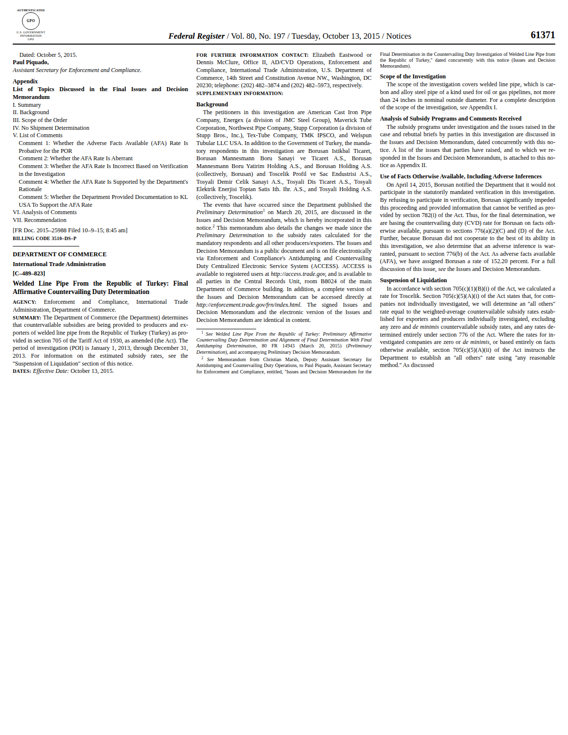Authenticated
GPO
U.S. GOVERNMENT
INFORMATION
GPO
Federal Register / Vol. 80, No. 197 / Tuesday, October 13, 2015 / Notices
61371
Dated: October 5, 2015.
Paul Piquado,
Assistant Secretary for Enforcement and Compliance.
Appendix
List of Topics Discussed in the Final Issues and Decision Memorandum
I. Summary
II. Background
III. Scope of the Order
IV. No Shipment Determination
V. List of Comments
Comment 1: Whether the Adverse Facts Available (AFA) Rate Is Probative for the POR
Comment 2: Whether the AFA Rate Is Aberrant
Comment 3: Whether the AFA Rate Is Incorrect Based on Verification in the Investigation
Comment 4: Whether the AFA Rate Is Supported by the Department's Rationale
Comment 5: Whether the Department Provided Documentation to KL USA To Support the AFA Rate
VI. Analysis of Comments
VII. Recommendation
[FR Doc. 2015–25988 Filed 10–9–15; 8:45 am]
BILLING CODE 3510–DS–P
DEPARTMENT OF COMMERCE
International Trade Administration
[C–489–823]
Welded Line Pipe From the Republic of Turkey: Final Affirmative Countervailing Duty Determination
AGENCY: Enforcement and Compliance, International Trade Administration, Department of Commerce.
SUMMARY: The Department of Commerce (the Department) determines that countervailable subsidies are being provided to producers and exporters of welded line pipe from the Republic of Turkey (Turkey) as provided in section 705 of the Tariff Act of 1930, as amended (the Act). The period of investigation (POI) is January 1, 2013, through December 31, 2013. For information on the estimated subsidy rates, see the ''Suspension of Liquidation'' section of this notice.
DATES: Effective Date: October 13, 2015.
FOR FURTHER INFORMATION CONTACT: Elizabeth Eastwood or Dennis McClure, Office II, AD/CVD Operations, Enforcement and Compliance, International Trade Administration, U.S. Department of Commerce, 14th Street and Constitution Avenue NW., Washington, DC 20230; telephone: (202) 482–3874 and (202) 482–5973, respectively.
SUPPLEMENTARY INFORMATION:
Background
The petitioners in this investigation are American Cast Iron Pipe Company, Energex (a division of JMC Steel Group), Maverick Tube Corporation, Northwest Pipe Company, Stupp Corporation (a division of Stupp Bros., Inc.), Tex-Tube Company, TMK IPSCO, and Welspun Tubular LLC USA. In addition to the Government of Turkey, the mandatory respondents in this investigation are Borusan Istikbal Ticaret, Borusan Mannesmann Boru Sanayi ve Ticaret A.S., Borusan Mannesmann Boru Yatirim Holding A.S., and Borusan Holding A.S. (collectively, Borusan) and Toscelik Profil ve Sac Endustrisi A.S., Tosyali Demir Celik Sanayi A.S., Tosyali Dis Ticaret A.S., Tosyali Elektrik Enerjisi Toptan Satis Ith. Ihr. A.S., and Tosyali Holding A.S. (collectively, Toscelik).
The events that have occurred since the Department published the Preliminary Determination1 on March 20, 2015, are discussed in the Issues and Decision Memorandum, which is hereby incorporated in this notice.2 This memorandum also details the changes we made since the Preliminary Determination to the subsidy rates calculated for the mandatory respondents and all other producers/exporters. The Issues and Decision Memorandum is a public document and is on file electronically via Enforcement and Compliance's Antidumping and Countervailing Duty Centralized Electronic Service System (ACCESS). ACCESS is available to registered users at http://access.trade.gov, and is available to all parties in the Central Records Unit, room B8024 of the main Department of Commerce building. In addition, a complete version of the Issues and Decision Memorandum can be accessed directly at http://enforcement.trade.gov/frn/index.html. The signed Issues and Decision Memorandum and the electronic version of the Issues and Decision Memorandum are identical in content.
1 See Welded Line Pipe From the Republic of Turkey: Preliminary Affirmative Countervailing Duty Determination and Alignment of Final Determination With Final Antidumping Determination, 80 FR 14943 (March 20, 2015) (Preliminary Determination), and accompanying Preliminary Decision Memorandum.
2 See Memorandum from Christian Marsh, Deputy Assistant Secretary for Antidumping and Countervailing Duty Operations, to Paul Piquado, Assistant Secretary for Enforcement and Compliance, entitled, ''Issues and Decision Memorandum for the Final Determination in the Countervailing Duty Investigation of Welded Line Pipe from the Republic of Turkey,'' dated concurrently with this notice (Issues and Decision Memorandum).
Scope of the Investigation
The scope of the investigation covers welded line pipe, which is carbon and alloy steel pipe of a kind used for oil or gas pipelines, not more than 24 inches in nominal outside diameter. For a complete description of the scope of the investigation, see Appendix I.
Analysis of Subsidy Programs and Comments Received
The subsidy programs under investigation and the issues raised in the case and rebuttal briefs by parties in this investigation are discussed in the Issues and Decision Memorandum, dated concurrently with this notice. A list of the issues that parties have raised, and to which we responded in the Issues and Decision Memorandum, is attached to this notice as Appendix II.
Use of Facts Otherwise Available, Including Adverse Inferences
On April 14, 2015, Borusan notified the Department that it would not participate in the statutorily mandated verification in this investigation. By refusing to participate in verification, Borusan significantly impeded this proceeding and provided information that cannot be verified as provided by section 782(i) of the Act. Thus, for the final determination, we are basing the countervailing duty (CVD) rate for Borusan on facts otherwise available, pursuant to sections 776(a)(2)(C) and (D) of the Act. Further, because Borusan did not cooperate to the best of its ability in this investigation, we also determine that an adverse inference is warranted, pursuant to section 776(b) of the Act. As adverse facts available (AFA), we have assigned Borusan a rate of 152.20 percent. For a full discussion of this issue, see the Issues and Decision Memorandum.
Suspension of Liquidation
In accordance with section 705(c)(1)(B)(i) of the Act, we calculated a rate for Toscelik. Section 705(c)(5)(A)(i) of the Act states that, for companies not individually investigated, we will determine an ''all others'' rate equal to the weighted-average countervailable subsidy rates established for exporters and producers individually investigated, excluding any zero and de minimis countervailable subsidy rates, and any rates determined entirely under section 776 of the Act. Where the rates for investigated companies are zero or de minimis, or based entirely on facts otherwise available, section 705(c)(5)(A)(ii) of the Act instructs the Department to establish an ''all others'' rate using ''any reasonable method.'' As discussed